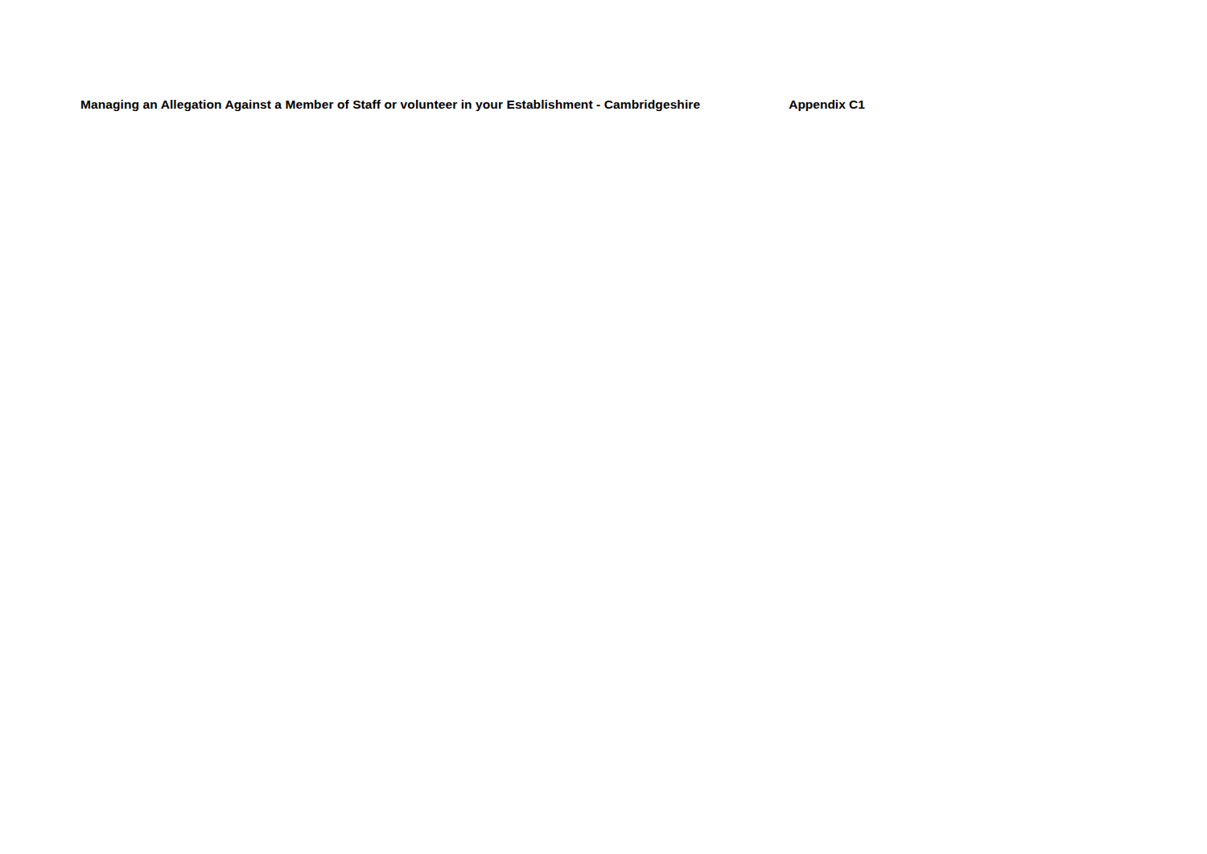Managing an Allegation Against a Member of Staff or volunteer in your Establishment - Cambridgeshire
Appendix C1